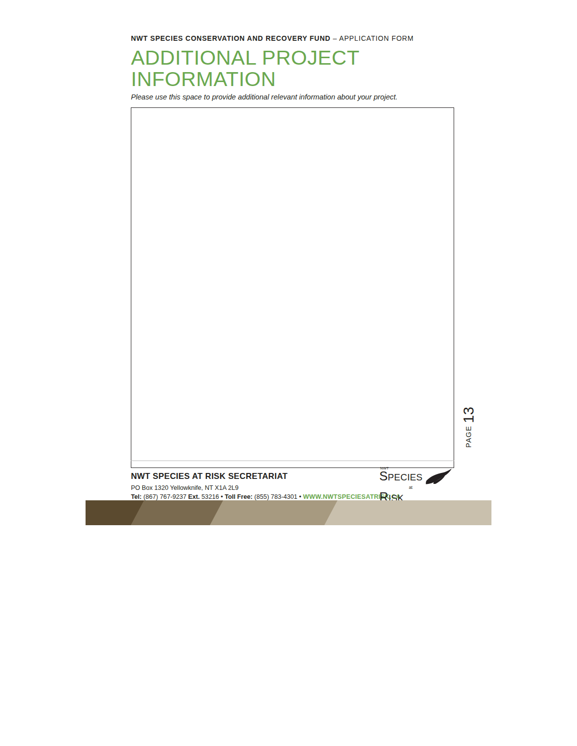NWT Species Conservation and Recovery Fund – Application Form
ADDITIONAL PROJECT INFORMATION
Please use this space to provide additional relevant information about your project.
PAGE 13
NWT SPECIES AT RISK SECRETARIAT PO Box 1320 Yellowknife, NT X1A 2L9 Tel: (867) 767-9237 Ext. 53216 • Toll Free: (855) 783-4301 • WWW.NWTSPECIESATRISK.CA
NWT SPECIES at RISK